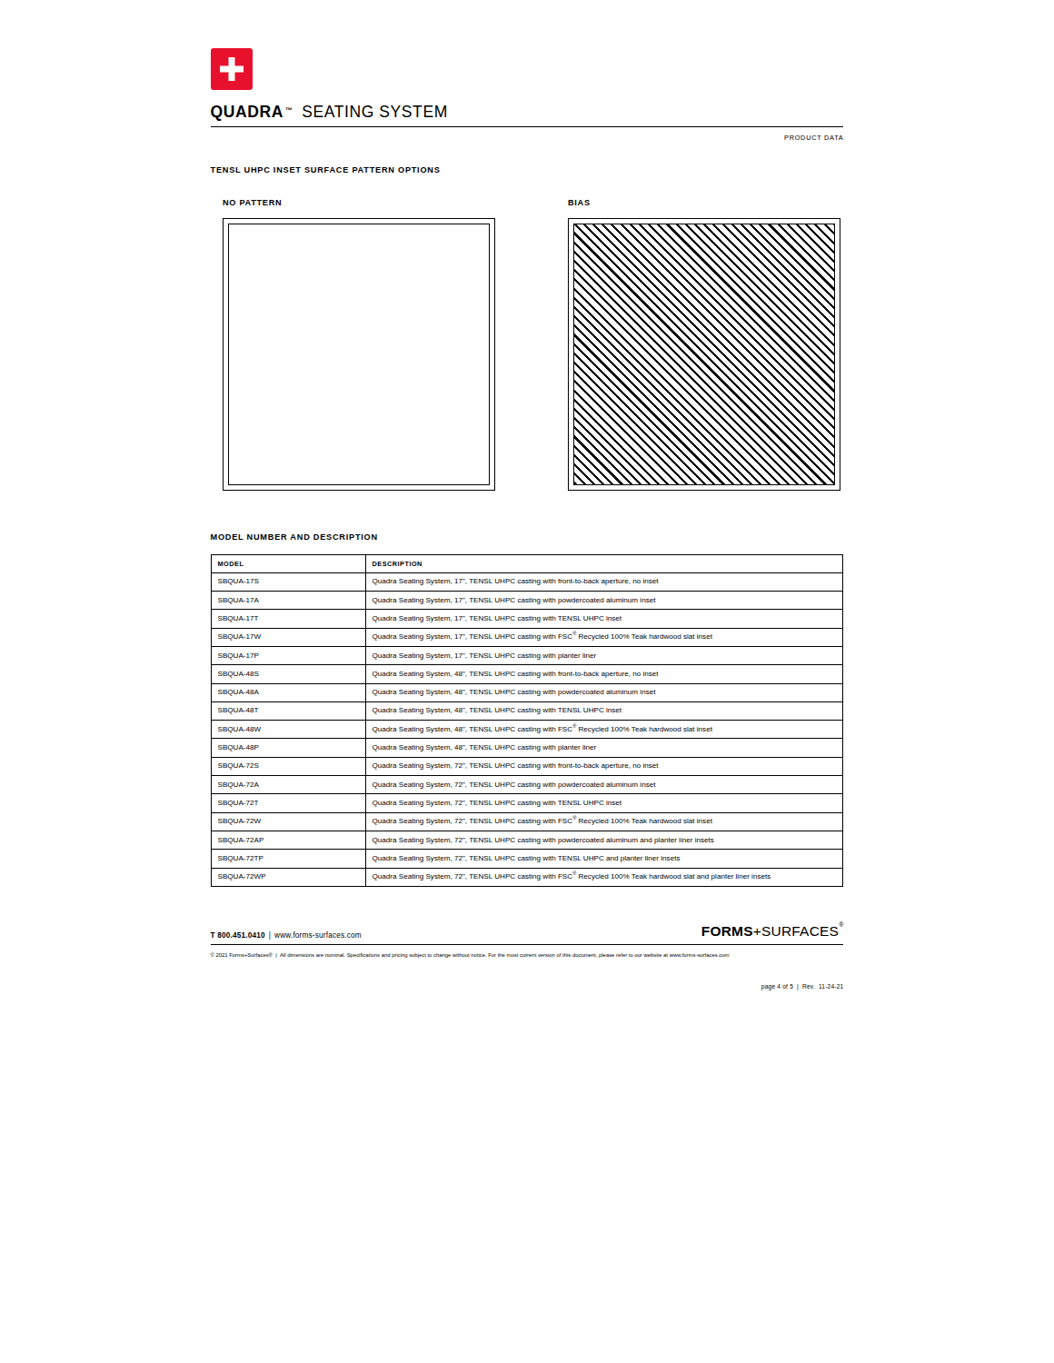QUADRA™ SEATING SYSTEM
PRODUCT DATA
TENSL UHPC INSET SURFACE PATTERN OPTIONS
NO PATTERN
BIAS
MODEL NUMBER AND DESCRIPTION
| MODEL | DESCRIPTION |
| --- | --- |
| SBQUA-17S | Quadra Seating System, 17", TENSL UHPC casting with front-to-back aperture, no inset |
| SBQUA-17A | Quadra Seating System, 17", TENSL UHPC casting with powdercoated aluminum inset |
| SBQUA-17T | Quadra Seating System, 17", TENSL UHPC casting with TENSL UHPC inset |
| SBQUA-17W | Quadra Seating System, 17", TENSL UHPC casting with FSC ® Recycled 100% Teak hardwood slat inset |
| SBQUA-17P | Quadra Seating System, 17", TENSL UHPC casting with planter liner |
| SBQUA-48S | Quadra Seating System, 48", TENSL UHPC casting with front-to-back aperture, no inset |
| SBQUA-48A | Quadra Seating System, 48", TENSL UHPC casting with powdercoated aluminum inset |
| SBQUA-48T | Quadra Seating System, 48", TENSL UHPC casting with TENSL UHPC inset |
| SBQUA-48W | Quadra Seating System, 48", TENSL UHPC casting with FSC ® Recycled 100% Teak hardwood slat inset |
| SBQUA-48P | Quadra Seating System, 48", TENSL UHPC casting with planter liner |
| SBQUA-72S | Quadra Seating System, 72", TENSL UHPC casting with front-to-back aperture, no inset |
| SBQUA-72A | Quadra Seating System, 72", TENSL UHPC casting with powdercoated aluminum inset |
| SBQUA-72T | Quadra Seating System, 72", TENSL UHPC casting with TENSL UHPC inset |
| SBQUA-72W | Quadra Seating System, 72", TENSL UHPC casting with FSC ® Recycled 100% Teak hardwood slat inset |
| SBQUA-72AP | Quadra Seating System, 72", TENSL UHPC casting with powdercoated aluminum and planter liner insets |
| SBQUA-72TP | Quadra Seating System, 72", TENSL UHPC casting with TENSL UHPC and planter liner insets |
| SBQUA-72WP | Quadra Seating System, 72", TENSL UHPC casting with FSC ® Recycled 100% Teak hardwood slat and planter liner insets |
T 800.451.0410|www.forms-surfaces.com
FORMS+SURFACES®
© 2021 Forms+Surfaces® | All dimensions are nominal. Specifications and pricing subject to change without notice. For the most current version of this document, please refer to our website at www.forms-surfaces.com
page 4 of 5 | Rev. 11-24-21